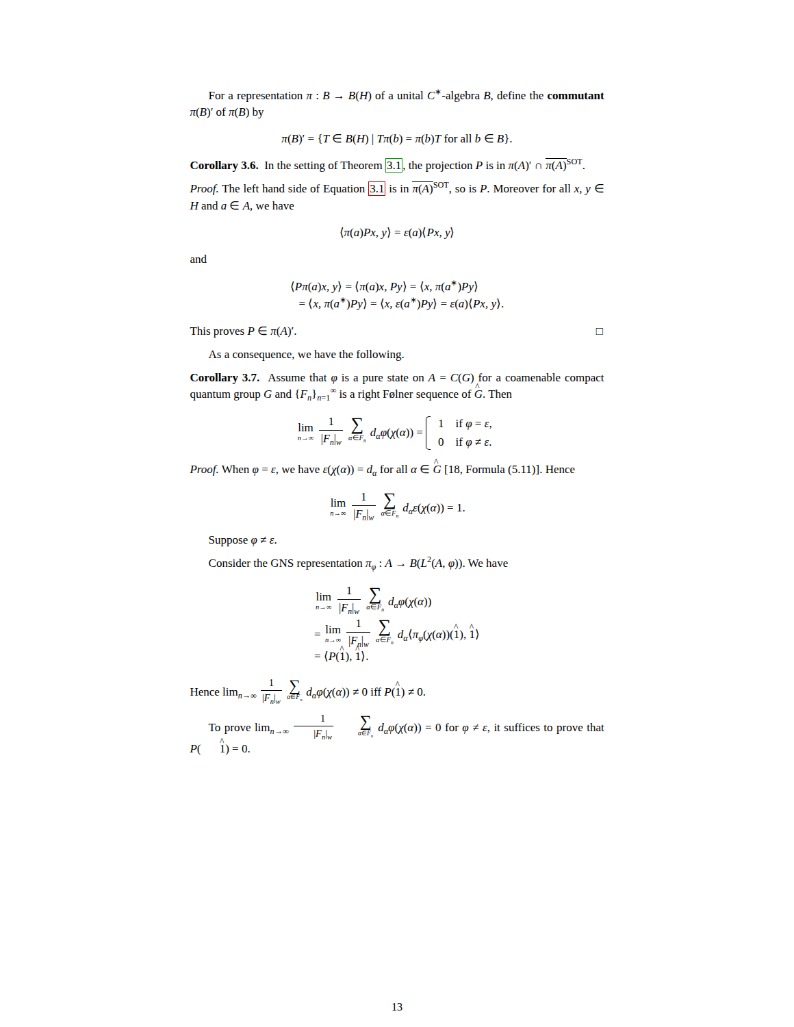For a representation π : B → B(H) of a unital C∗-algebra B, define the commutant π(B)′ of π(B) by
π(B)′ = {T ∈ B(H) | Tπ(b) = π(b)T for all b ∈ B}.
Corollary 3.6. In the setting of Theorem 3.1, the projection P is in π(A)′ ∩ π(A)SOT.
Proof. The left hand side of Equation 3.1 is in π(A)SOT, so is P. Moreover for all x, y ∈ H and a ∈ A, we have
⟨π(a)Px, y⟩ = ε(a)⟨Px, y⟩
and
⟨Pπ(a)x, y⟩ = ⟨π(a)x, Py⟩ = ⟨x, π(a∗)Py⟩ = ⟨x, π(a∗)Py⟩ = ⟨x, ε(a∗)Py⟩ = ε(a)⟨Px, y⟩.
This proves P ∈ π(A)′.□
As a consequence, we have the following.
Corollary 3.7. Assume that φ is a pure state on A = C(G) for a coamenable compact quantum group G and {Fn}n=1∞ is a right Følner sequence of ^G. Then
lim n→∞ 1|Fn|w ∑α∈Fn dαφ(χ(α)) =
| 1 | if φ = ε , |
| 0 | if φ ≠ ε . |
Proof. When φ = ε, we have ε(χ(α)) = dα for all α ∈ ^G [18, Formula (5.11)]. Hence
lim n→∞ 1|Fn|w ∑α∈Fn dαε(χ(α)) = 1.
Suppose φ ≠ ε.
Consider the GNS representation πφ : A → B(L2(A, φ)). We have
lim n→∞ 1|Fn|w ∑α∈Fn dαφ(χ(α)) = lim n→∞ 1|Fn|w ∑α∈Fn dα⟨πφ(χ(α))(^1), ^1⟩ = ⟨P(^1), ^1⟩.
Hence limn→∞ 1|Fn|w ∑α∈Fn dαφ(χ(α)) ≠ 0 iff P(^1) ≠ 0.
To prove limn→∞ 1|Fn|w ∑α∈Fn dαφ(χ(α)) = 0 for φ ≠ ε, it suffices to prove that P(^1) = 0.
13